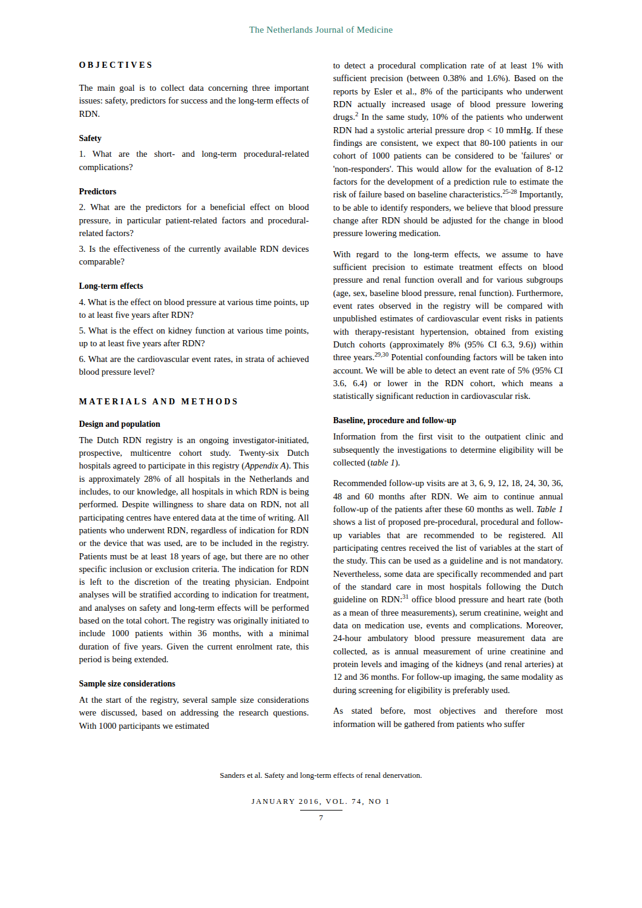The Netherlands Journal of Medicine
Objectives
The main goal is to collect data concerning three important issues: safety, predictors for success and the long-term effects of RDN.
Safety
1. What are the short- and long-term procedural-related complications?
Predictors
2. What are the predictors for a beneficial effect on blood pressure, in particular patient-related factors and procedural-related factors?
3. Is the effectiveness of the currently available RDN devices comparable?
Long-term effects
4. What is the effect on blood pressure at various time points, up to at least five years after RDN?
5. What is the effect on kidney function at various time points, up to at least five years after RDN?
6. What are the cardiovascular event rates, in strata of achieved blood pressure level?
Materials and methods
Design and population
The Dutch RDN registry is an ongoing investigator-initiated, prospective, multicentre cohort study. Twenty-six Dutch hospitals agreed to participate in this registry (Appendix A). This is approximately 28% of all hospitals in the Netherlands and includes, to our knowledge, all hospitals in which RDN is being performed. Despite willingness to share data on RDN, not all participating centres have entered data at the time of writing. All patients who underwent RDN, regardless of indication for RDN or the device that was used, are to be included in the registry. Patients must be at least 18 years of age, but there are no other specific inclusion or exclusion criteria. The indication for RDN is left to the discretion of the treating physician. Endpoint analyses will be stratified according to indication for treatment, and analyses on safety and long-term effects will be performed based on the total cohort. The registry was originally initiated to include 1000 patients within 36 months, with a minimal duration of five years. Given the current enrolment rate, this period is being extended.
Sample size considerations
At the start of the registry, several sample size considerations were discussed, based on addressing the research questions. With 1000 participants we estimated
to detect a procedural complication rate of at least 1% with sufficient precision (between 0.38% and 1.6%). Based on the reports by Esler et al., 8% of the participants who underwent RDN actually increased usage of blood pressure lowering drugs.2 In the same study, 10% of the patients who underwent RDN had a systolic arterial pressure drop < 10 mmHg. If these findings are consistent, we expect that 80-100 patients in our cohort of 1000 patients can be considered to be 'failures' or 'non-responders'. This would allow for the evaluation of 8-12 factors for the development of a prediction rule to estimate the risk of failure based on baseline characteristics.25-28 Importantly, to be able to identify responders, we believe that blood pressure change after RDN should be adjusted for the change in blood pressure lowering medication.
With regard to the long-term effects, we assume to have sufficient precision to estimate treatment effects on blood pressure and renal function overall and for various subgroups (age, sex, baseline blood pressure, renal function). Furthermore, event rates observed in the registry will be compared with unpublished estimates of cardiovascular event risks in patients with therapy-resistant hypertension, obtained from existing Dutch cohorts (approximately 8% (95% CI 6.3, 9.6)) within three years.29,30 Potential confounding factors will be taken into account. We will be able to detect an event rate of 5% (95% CI 3.6, 6.4) or lower in the RDN cohort, which means a statistically significant reduction in cardiovascular risk.
Baseline, procedure and follow-up
Information from the first visit to the outpatient clinic and subsequently the investigations to determine eligibility will be collected (table 1).
Recommended follow-up visits are at 3, 6, 9, 12, 18, 24, 30, 36, 48 and 60 months after RDN. We aim to continue annual follow-up of the patients after these 60 months as well. Table 1 shows a list of proposed pre-procedural, procedural and follow-up variables that are recommended to be registered. All participating centres received the list of variables at the start of the study. This can be used as a guideline and is not mandatory. Nevertheless, some data are specifically recommended and part of the standard care in most hospitals following the Dutch guideline on RDN:31 office blood pressure and heart rate (both as a mean of three measurements), serum creatinine, weight and data on medication use, events and complications. Moreover, 24-hour ambulatory blood pressure measurement data are collected, as is annual measurement of urine creatinine and protein levels and imaging of the kidneys (and renal arteries) at 12 and 36 months. For follow-up imaging, the same modality as during screening for eligibility is preferably used.
As stated before, most objectives and therefore most information will be gathered from patients who suffer
Sanders et al. Safety and long-term effects of renal denervation.
JANUARY 2016, VOL. 74, NO 1
7